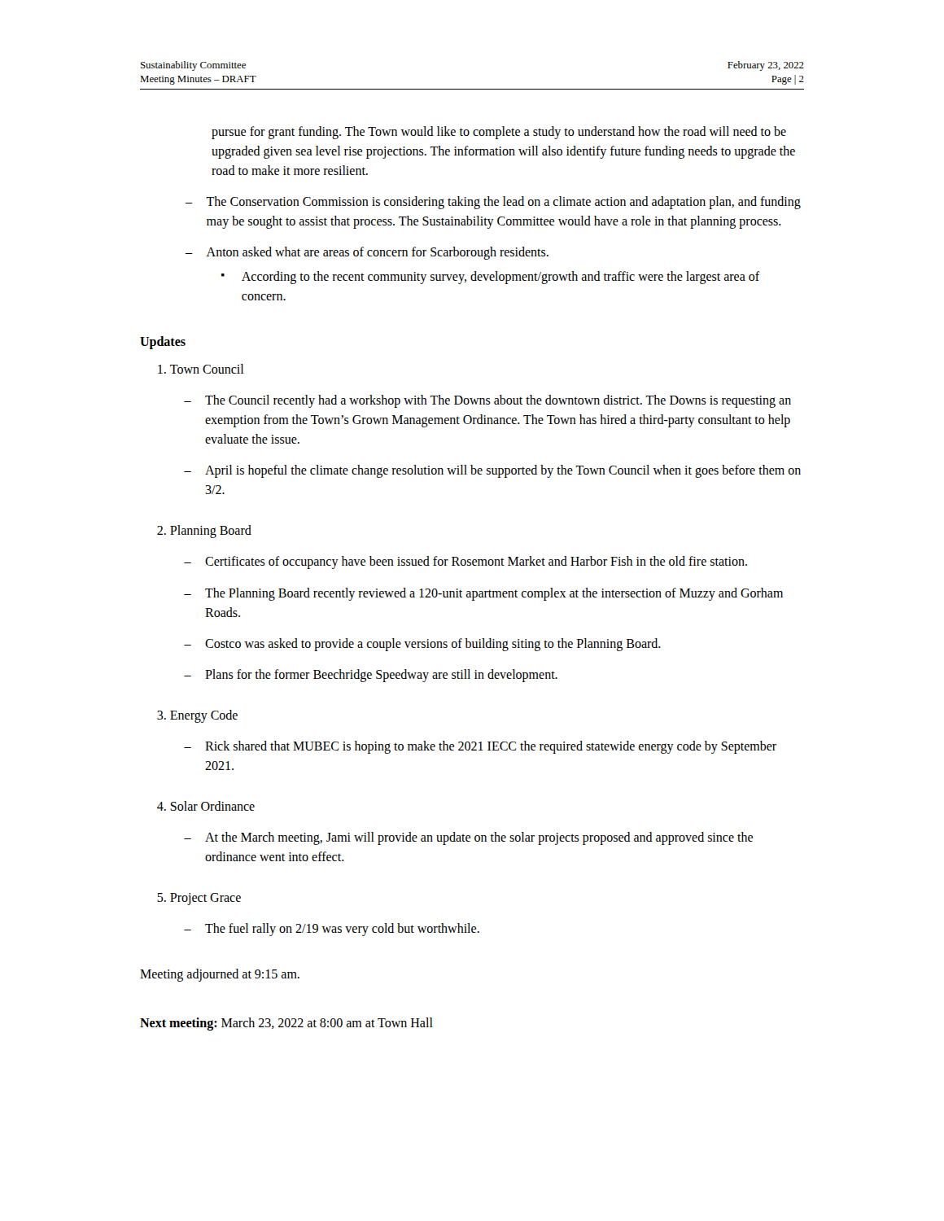Sustainability Committee
Meeting Minutes – DRAFT
February 23, 2022
Page | 2
pursue for grant funding. The Town would like to complete a study to understand how the road will need to be upgraded given sea level rise projections. The information will also identify future funding needs to upgrade the road to make it more resilient.
The Conservation Commission is considering taking the lead on a climate action and adaptation plan, and funding may be sought to assist that process. The Sustainability Committee would have a role in that planning process.
Anton asked what are areas of concern for Scarborough residents.
According to the recent community survey, development/growth and traffic were the largest area of concern.
Updates
Town Council
The Council recently had a workshop with The Downs about the downtown district. The Downs is requesting an exemption from the Town’s Grown Management Ordinance. The Town has hired a third-party consultant to help evaluate the issue.
April is hopeful the climate change resolution will be supported by the Town Council when it goes before them on 3/2.
Planning Board
Certificates of occupancy have been issued for Rosemont Market and Harbor Fish in the old fire station.
The Planning Board recently reviewed a 120-unit apartment complex at the intersection of Muzzy and Gorham Roads.
Costco was asked to provide a couple versions of building siting to the Planning Board.
Plans for the former Beechridge Speedway are still in development.
Energy Code
Rick shared that MUBEC is hoping to make the 2021 IECC the required statewide energy code by September 2021.
Solar Ordinance
At the March meeting, Jami will provide an update on the solar projects proposed and approved since the ordinance went into effect.
Project Grace
The fuel rally on 2/19 was very cold but worthwhile.
Meeting adjourned at 9:15 am.
Next meeting: March 23, 2022 at 8:00 am at Town Hall